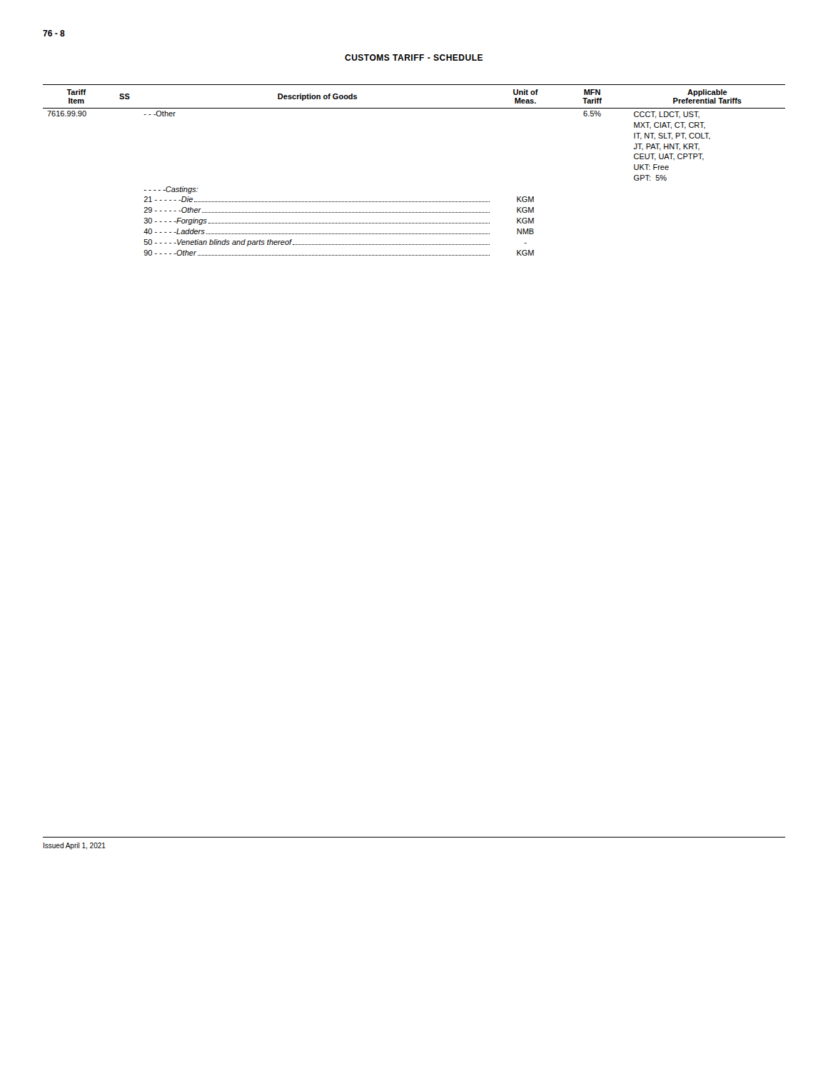76 - 8
CUSTOMS TARIFF - SCHEDULE
| Tariff Item | SS | Description of Goods | Unit of Meas. | MFN Tariff | Applicable Preferential Tariffs |
| --- | --- | --- | --- | --- | --- |
| 7616.99.90 | | - - -Other | | 6.5% | CCCT, LDCT, UST, MXT, CIAT, CT, CRT, IT, NT, SLT, PT, COLT, JT, PAT, HNT, KRT, CEUT, UAT, CPTPT, UKT: Free GPT: 5% |
| | | - - - - -Castings: | | | |
| | | 21 - - - - - - Die | KGM | | |
| | | 29 - - - - - - Other | KGM | | |
| | | 30 - - - - - Forgings | KGM | | |
| | | 40 - - - - - Ladders | NMB | | |
| | | 50 - - - - - Venetian blinds and parts thereof | - | | |
| | | 90 - - - - - Other | KGM | | |
Issued April 1, 2021